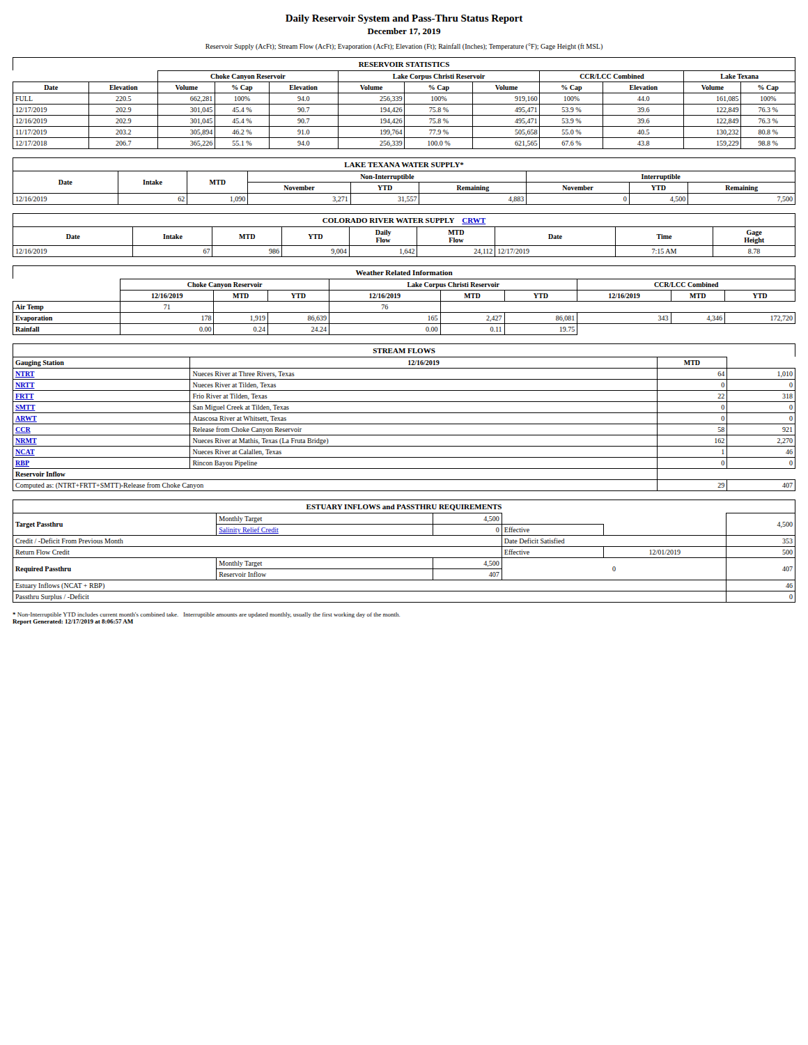Daily Reservoir System and Pass-Thru Status Report
December 17, 2019
Reservoir Supply (AcFt); Stream Flow (AcFt); Evaporation (AcFt); Elevation (Ft); Rainfall (Inches); Temperature (°F); Gage Height (ft MSL)
RESERVOIR STATISTICS
| | Choke Canyon Reservoir | Lake Corpus Christi Reservoir | CCR/LCC Combined | Lake Texana |
| --- | --- | --- | --- | --- |
| Date | Elevation | Volume | % Cap | Elevation | Volume | % Cap | Volume | % Cap | Elevation | Volume | % Cap |
| FULL | 220.5 | 662,281 | 100% | 94.0 | 256,339 | 100% | 919,160 | 100% | 44.0 | 161,085 | 100% |
| 12/17/2019 | 202.9 | 301,045 | 45.4 % | 90.7 | 194,426 | 75.8 % | 495,471 | 53.9 % | 39.6 | 122,849 | 76.3 % |
| 12/16/2019 | 202.9 | 301,045 | 45.4 % | 90.7 | 194,426 | 75.8 % | 495,471 | 53.9 % | 39.6 | 122,849 | 76.3 % |
| 11/17/2019 | 203.2 | 305,894 | 46.2 % | 91.0 | 199,764 | 77.9 % | 505,658 | 55.0 % | 40.5 | 130,232 | 80.8 % |
| 12/17/2018 | 206.7 | 365,226 | 55.1 % | 94.0 | 256,339 | 100.0 % | 621,565 | 67.6 % | 43.8 | 159,229 | 98.8 % |
LAKE TEXANA WATER SUPPLY*
| Date | Intake | MTD | Non-Interruptible | Interruptible |
| --- | --- | --- | --- | --- |
| November | YTD | Remaining | November | YTD | Remaining |
| 12/16/2019 | 62 | 1,090 | 3,271 | 31,557 | 4,883 | 0 | 4,500 | 7,500 |
COLORADO RIVER WATER SUPPLY CRWT
| Date | Intake | MTD | YTD | Daily Flow | MTD Flow | Date | Time | Gage Height |
| --- | --- | --- | --- | --- | --- | --- | --- | --- |
| 12/16/2019 | 67 | 986 | 9,004 | 1,642 | 24,112 | 12/17/2019 | 7:15 AM | 8.78 |
Weather Related Information
| | Choke Canyon Reservoir | Lake Corpus Christi Reservoir | CCR/LCC Combined |
| --- | --- | --- | --- |
| | 12/16/2019 | MTD | YTD | 12/16/2019 | MTD | YTD | 12/16/2019 | MTD | YTD |
| Air Temp | 71 | | | 76 | | | | | |
| Evaporation | 178 | 1,919 | 86,639 | 165 | 2,427 | 86,081 | 343 | 4,346 | 172,720 |
| Rainfall | 0.00 | 0.24 | 24.24 | 0.00 | 0.11 | 19.75 | | | |
STREAM FLOWS
| Gauging Station | 12/16/2019 | MTD |
| --- | --- | --- |
| NTRT | Nueces River at Three Rivers, Texas | 64 | 1,010 |
| NRTT | Nueces River at Tilden, Texas | 0 | 0 |
| FRTT | Frio River at Tilden, Texas | 22 | 318 |
| SMTT | San Miguel Creek at Tilden, Texas | 0 | 0 |
| ARWT | Atascosa River at Whitsett, Texas | 0 | 0 |
| CCR | Release from Choke Canyon Reservoir | 58 | 921 |
| NRMT | Nueces River at Mathis, Texas (La Fruta Bridge) | 162 | 2,270 |
| NCAT | Nueces River at Calallen, Texas | 1 | 46 |
| RBP | Rincon Bayou Pipeline | 0 | 0 |
| Reservoir Inflow | | |
| Computed as: (NTRT+FRTT+SMTT)-Release from Choke Canyon | 29 | 407 |
ESTUARY INFLOWS and PASSTHRU REQUIREMENTS
| Target Passthru | Monthly Target | 4,500 | | | 4,500 |
| Salinity Relief Credit | 0 | Effective | |
| Credit / -Deficit From Previous Month | Date Deficit Satisfied | 353 |
| Return Flow Credit | Effective | 12/01/2019 | 500 |
| Required Passthru | Monthly Target | 4,500 | 0 | 407 |
| Reservoir Inflow | 407 |
| Estuary Inflows (NCAT + RBP) | 46 |
| Passthru Surplus / -Deficit | 0 |
* Non-Interruptible YTD includes current month's combined take. Interruptible amounts are updated monthly, usually the first working day of the month.
Report Generated: 12/17/2019 at 8:06:57 AM